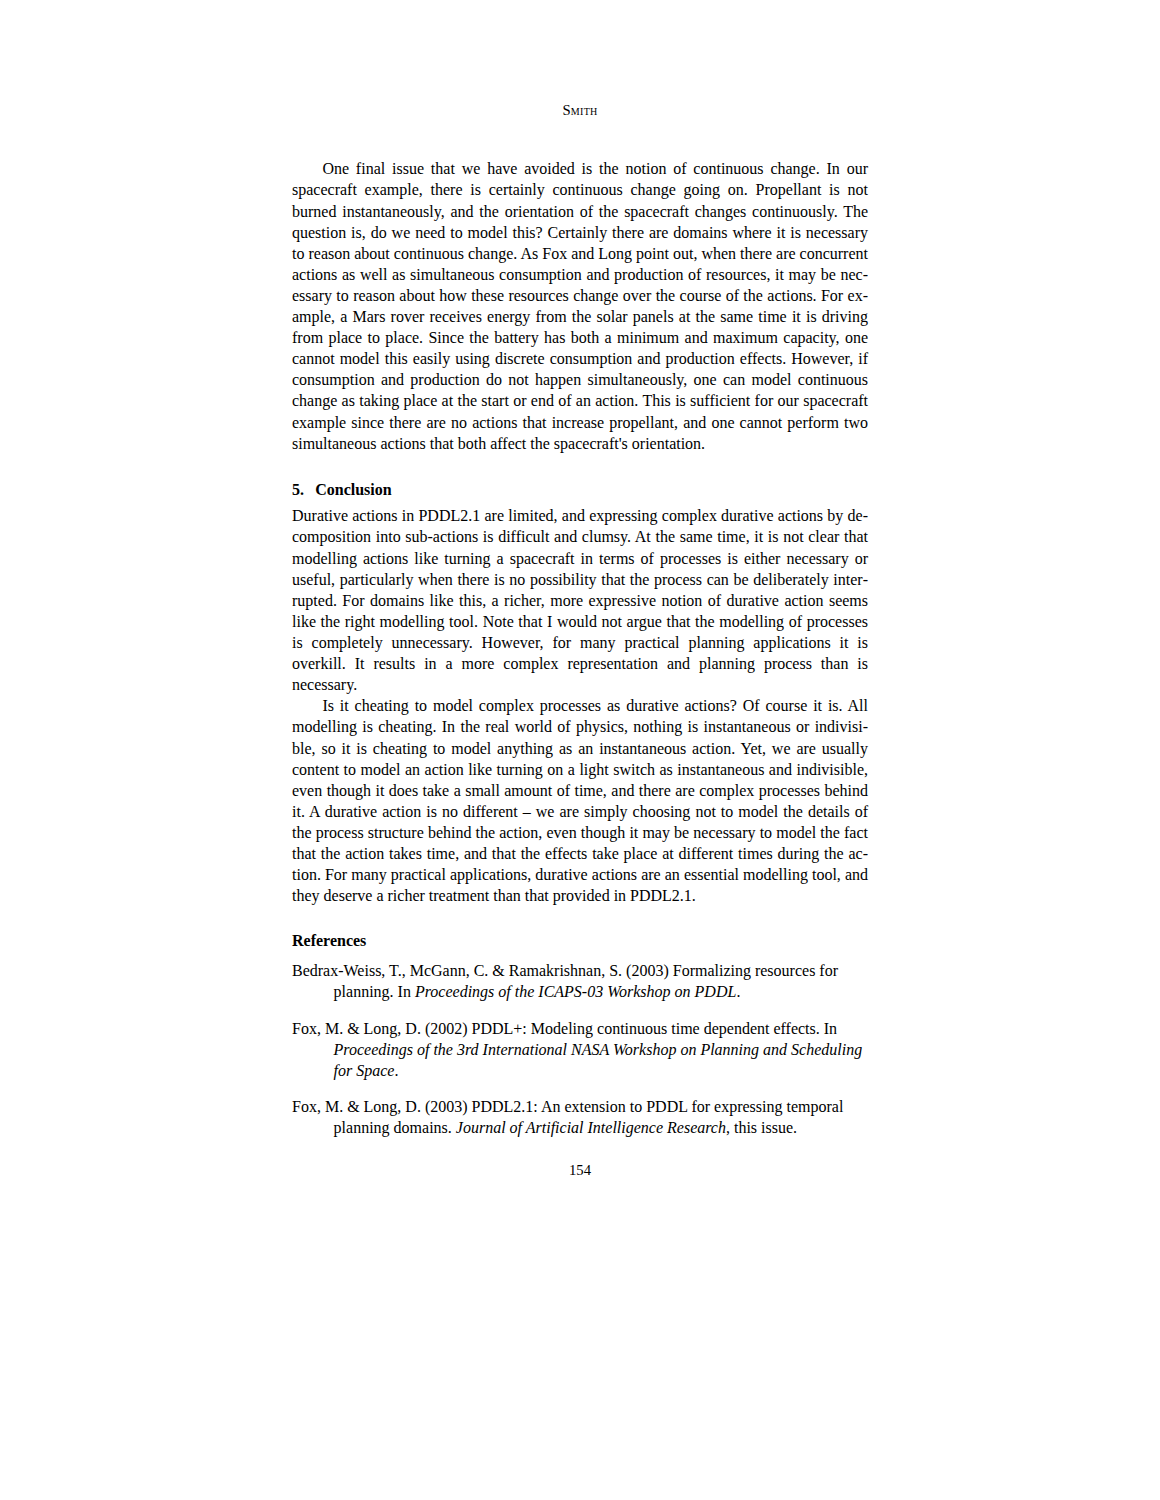Smith
One final issue that we have avoided is the notion of continuous change. In our spacecraft example, there is certainly continuous change going on. Propellant is not burned instantaneously, and the orientation of the spacecraft changes continuously. The question is, do we need to model this? Certainly there are domains where it is necessary to reason about continuous change. As Fox and Long point out, when there are concurrent actions as well as simultaneous consumption and production of resources, it may be necessary to reason about how these resources change over the course of the actions. For example, a Mars rover receives energy from the solar panels at the same time it is driving from place to place. Since the battery has both a minimum and maximum capacity, one cannot model this easily using discrete consumption and production effects. However, if consumption and production do not happen simultaneously, one can model continuous change as taking place at the start or end of an action. This is sufficient for our spacecraft example since there are no actions that increase propellant, and one cannot perform two simultaneous actions that both affect the spacecraft's orientation.
5. Conclusion
Durative actions in PDDL2.1 are limited, and expressing complex durative actions by decomposition into sub-actions is difficult and clumsy. At the same time, it is not clear that modelling actions like turning a spacecraft in terms of processes is either necessary or useful, particularly when there is no possibility that the process can be deliberately interrupted. For domains like this, a richer, more expressive notion of durative action seems like the right modelling tool. Note that I would not argue that the modelling of processes is completely unnecessary. However, for many practical planning applications it is overkill. It results in a more complex representation and planning process than is necessary.
Is it cheating to model complex processes as durative actions? Of course it is. All modelling is cheating. In the real world of physics, nothing is instantaneous or indivisible, so it is cheating to model anything as an instantaneous action. Yet, we are usually content to model an action like turning on a light switch as instantaneous and indivisible, even though it does take a small amount of time, and there are complex processes behind it. A durative action is no different – we are simply choosing not to model the details of the process structure behind the action, even though it may be necessary to model the fact that the action takes time, and that the effects take place at different times during the action. For many practical applications, durative actions are an essential modelling tool, and they deserve a richer treatment than that provided in PDDL2.1.
References
Bedrax-Weiss, T., McGann, C. & Ramakrishnan, S. (2003) Formalizing resources for planning. In Proceedings of the ICAPS-03 Workshop on PDDL.
Fox, M. & Long, D. (2002) PDDL+: Modeling continuous time dependent effects. In Proceedings of the 3rd International NASA Workshop on Planning and Scheduling for Space.
Fox, M. & Long, D. (2003) PDDL2.1: An extension to PDDL for expressing temporal planning domains. Journal of Artificial Intelligence Research, this issue.
154